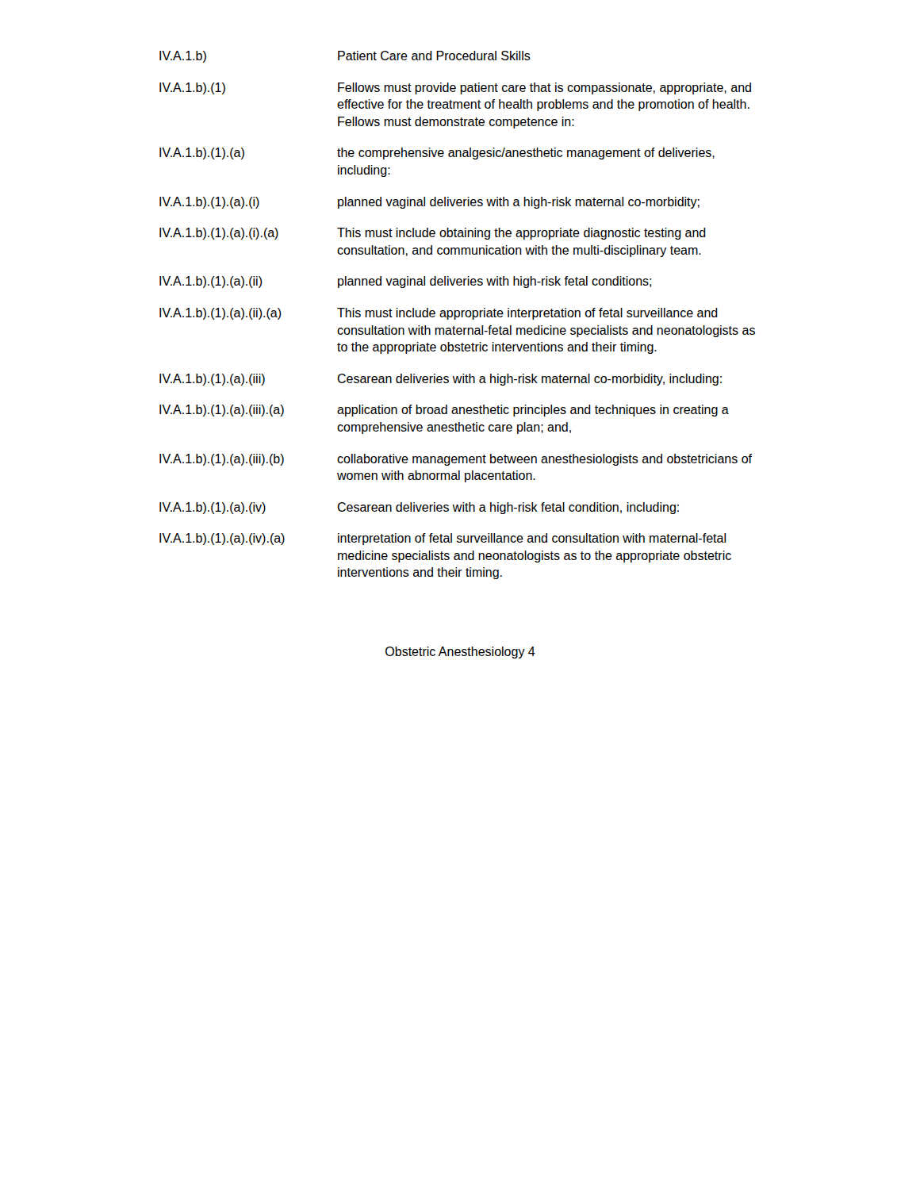| IV.A.1.b) | Patient Care and Procedural Skills |
| IV.A.1.b).(1) | Fellows must provide patient care that is compassionate, appropriate, and effective for the treatment of health problems and the promotion of health. Fellows must demonstrate competence in: |
| IV.A.1.b).(1).(a) | the comprehensive analgesic/anesthetic management of deliveries, including: |
| IV.A.1.b).(1).(a).(i) | planned vaginal deliveries with a high-risk maternal co-morbidity; |
| IV.A.1.b).(1).(a).(i).(a) | This must include obtaining the appropriate diagnostic testing and consultation, and communication with the multi-disciplinary team. |
| IV.A.1.b).(1).(a).(ii) | planned vaginal deliveries with high-risk fetal conditions; |
| IV.A.1.b).(1).(a).(ii).(a) | This must include appropriate interpretation of fetal surveillance and consultation with maternal-fetal medicine specialists and neonatologists as to the appropriate obstetric interventions and their timing. |
| IV.A.1.b).(1).(a).(iii) | Cesarean deliveries with a high-risk maternal co-morbidity, including: |
| IV.A.1.b).(1).(a).(iii).(a) | application of broad anesthetic principles and techniques in creating a comprehensive anesthetic care plan; and, |
| IV.A.1.b).(1).(a).(iii).(b) | collaborative management between anesthesiologists and obstetricians of women with abnormal placentation. |
| IV.A.1.b).(1).(a).(iv) | Cesarean deliveries with a high-risk fetal condition, including: |
| IV.A.1.b).(1).(a).(iv).(a) | interpretation of fetal surveillance and consultation with maternal-fetal medicine specialists and neonatologists as to the appropriate obstetric interventions and their timing. |
Obstetric Anesthesiology 4